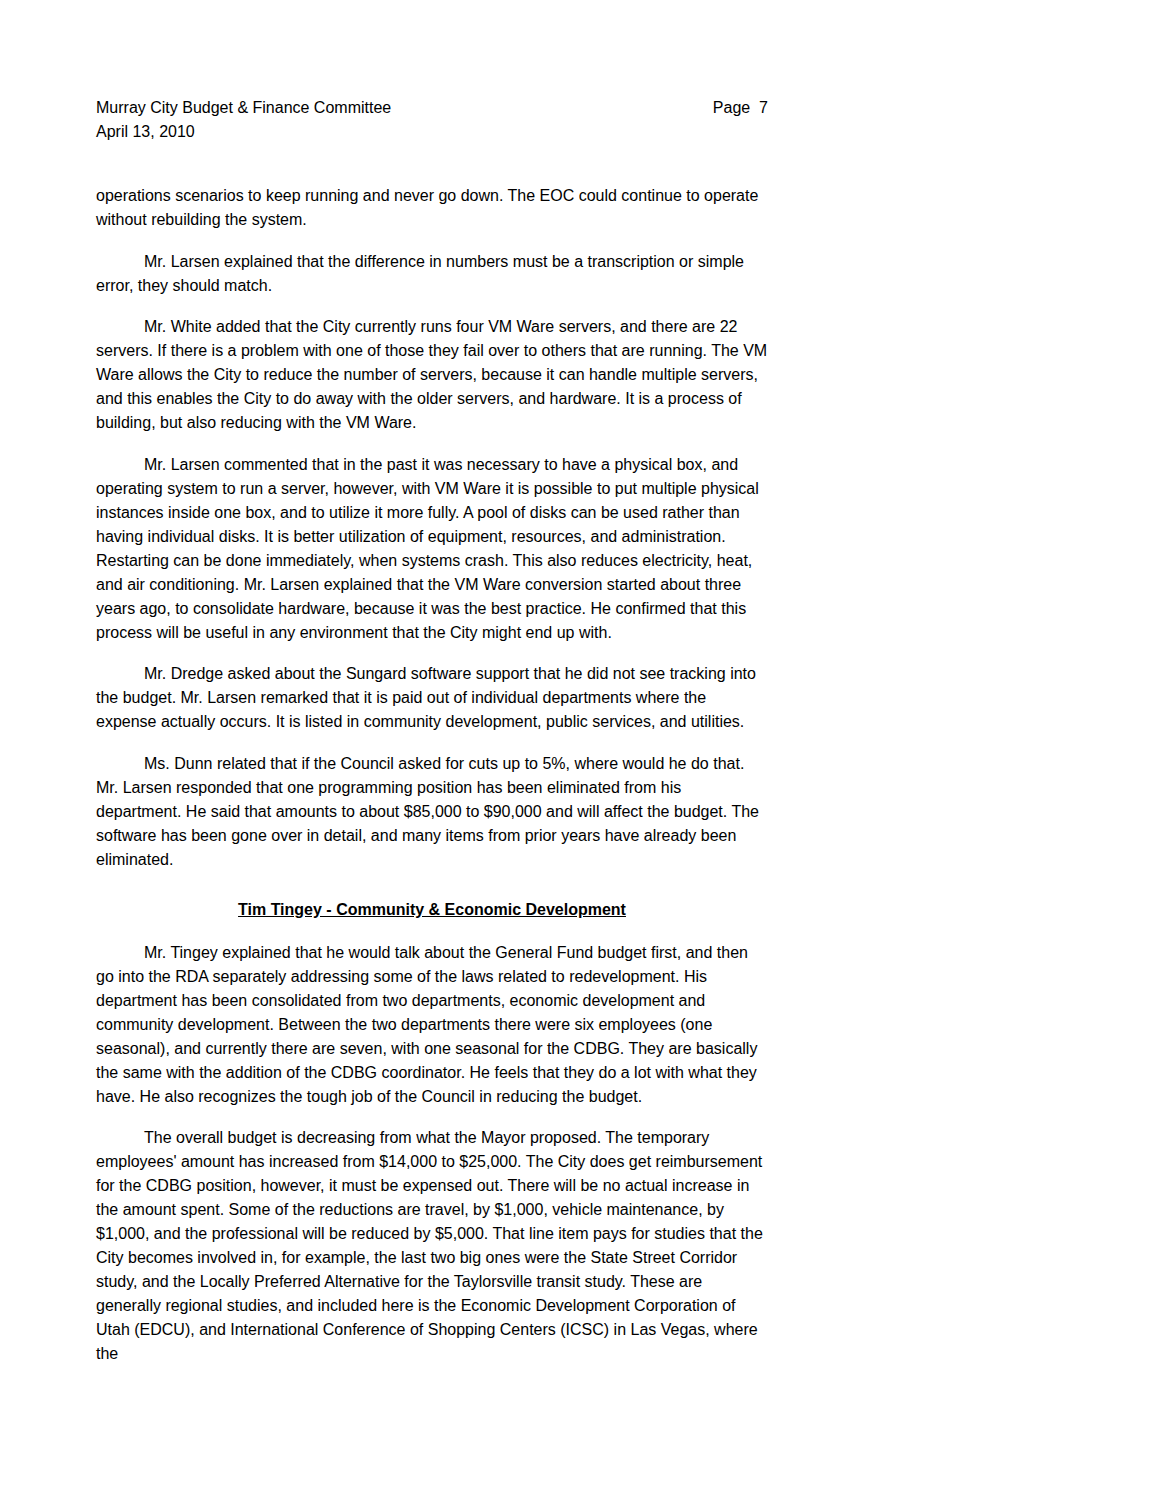Murray City Budget & Finance Committee
Page 7
April 13, 2010
operations scenarios to keep running and never go down. The EOC could continue to operate without rebuilding the system.
Mr. Larsen explained that the difference in numbers must be a transcription or simple error, they should match.
Mr. White added that the City currently runs four VM Ware servers, and there are 22 servers. If there is a problem with one of those they fail over to others that are running. The VM Ware allows the City to reduce the number of servers, because it can handle multiple servers, and this enables the City to do away with the older servers, and hardware. It is a process of building, but also reducing with the VM Ware.
Mr. Larsen commented that in the past it was necessary to have a physical box, and operating system to run a server, however, with VM Ware it is possible to put multiple physical instances inside one box, and to utilize it more fully. A pool of disks can be used rather than having individual disks. It is better utilization of equipment, resources, and administration. Restarting can be done immediately, when systems crash. This also reduces electricity, heat, and air conditioning. Mr. Larsen explained that the VM Ware conversion started about three years ago, to consolidate hardware, because it was the best practice. He confirmed that this process will be useful in any environment that the City might end up with.
Mr. Dredge asked about the Sungard software support that he did not see tracking into the budget. Mr. Larsen remarked that it is paid out of individual departments where the expense actually occurs. It is listed in community development, public services, and utilities.
Ms. Dunn related that if the Council asked for cuts up to 5%, where would he do that. Mr. Larsen responded that one programming position has been eliminated from his department. He said that amounts to about $85,000 to $90,000 and will affect the budget. The software has been gone over in detail, and many items from prior years have already been eliminated.
Tim Tingey - Community & Economic Development
Mr. Tingey explained that he would talk about the General Fund budget first, and then go into the RDA separately addressing some of the laws related to redevelopment. His department has been consolidated from two departments, economic development and community development. Between the two departments there were six employees (one seasonal), and currently there are seven, with one seasonal for the CDBG. They are basically the same with the addition of the CDBG coordinator. He feels that they do a lot with what they have. He also recognizes the tough job of the Council in reducing the budget.
The overall budget is decreasing from what the Mayor proposed. The temporary employees' amount has increased from $14,000 to $25,000. The City does get reimbursement for the CDBG position, however, it must be expensed out. There will be no actual increase in the amount spent. Some of the reductions are travel, by $1,000, vehicle maintenance, by $1,000, and the professional will be reduced by $5,000. That line item pays for studies that the City becomes involved in, for example, the last two big ones were the State Street Corridor study, and the Locally Preferred Alternative for the Taylorsville transit study. These are generally regional studies, and included here is the Economic Development Corporation of Utah (EDCU), and International Conference of Shopping Centers (ICSC) in Las Vegas, where the